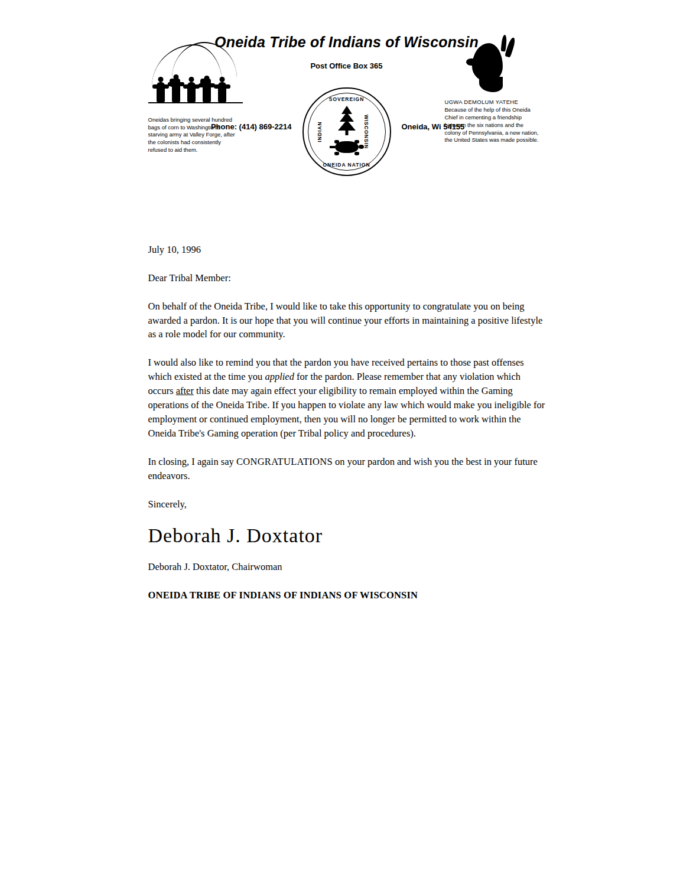Oneidas bringing several hundred bags of corn to Washington's starving army at Valley Forge, after the colonists had consistently refused to aid them.
UGWA DEMOLUM YATEHE
Because of the help of this Oneida Chief in cementing a friendship between the six nations and the colony of Pennsylvania, a new nation, the United States was made possible.
Oneida Tribe of Indians of Wisconsin
Post Office Box 365
Phone: (414) 869-2214
SOVEREIGN INDIAN WISCONSIN ONEIDA NATION
Oneida, Wi 54155
July 10, 1996
Dear Tribal Member:
On behalf of the Oneida Tribe, I would like to take this opportunity to congratulate you on being awarded a pardon. It is our hope that you will continue your efforts in maintaining a positive lifestyle as a role model for our community.
I would also like to remind you that the pardon you have received pertains to those past offenses which existed at the time you applied for the pardon. Please remember that any violation which occurs after this date may again effect your eligibility to remain employed within the Gaming operations of the Oneida Tribe. If you happen to violate any law which would make you ineligible for employment or continued employment, then you will no longer be permitted to work within the Oneida Tribe's Gaming operation (per Tribal policy and procedures).
In closing, I again say CONGRATULATIONS on your pardon and wish you the best in your future endeavors.
Sincerely,
Deborah J. Doxtator
Deborah J. Doxtator, Chairwoman
ONEIDA TRIBE OF INDIANS OF INDIANS OF WISCONSIN